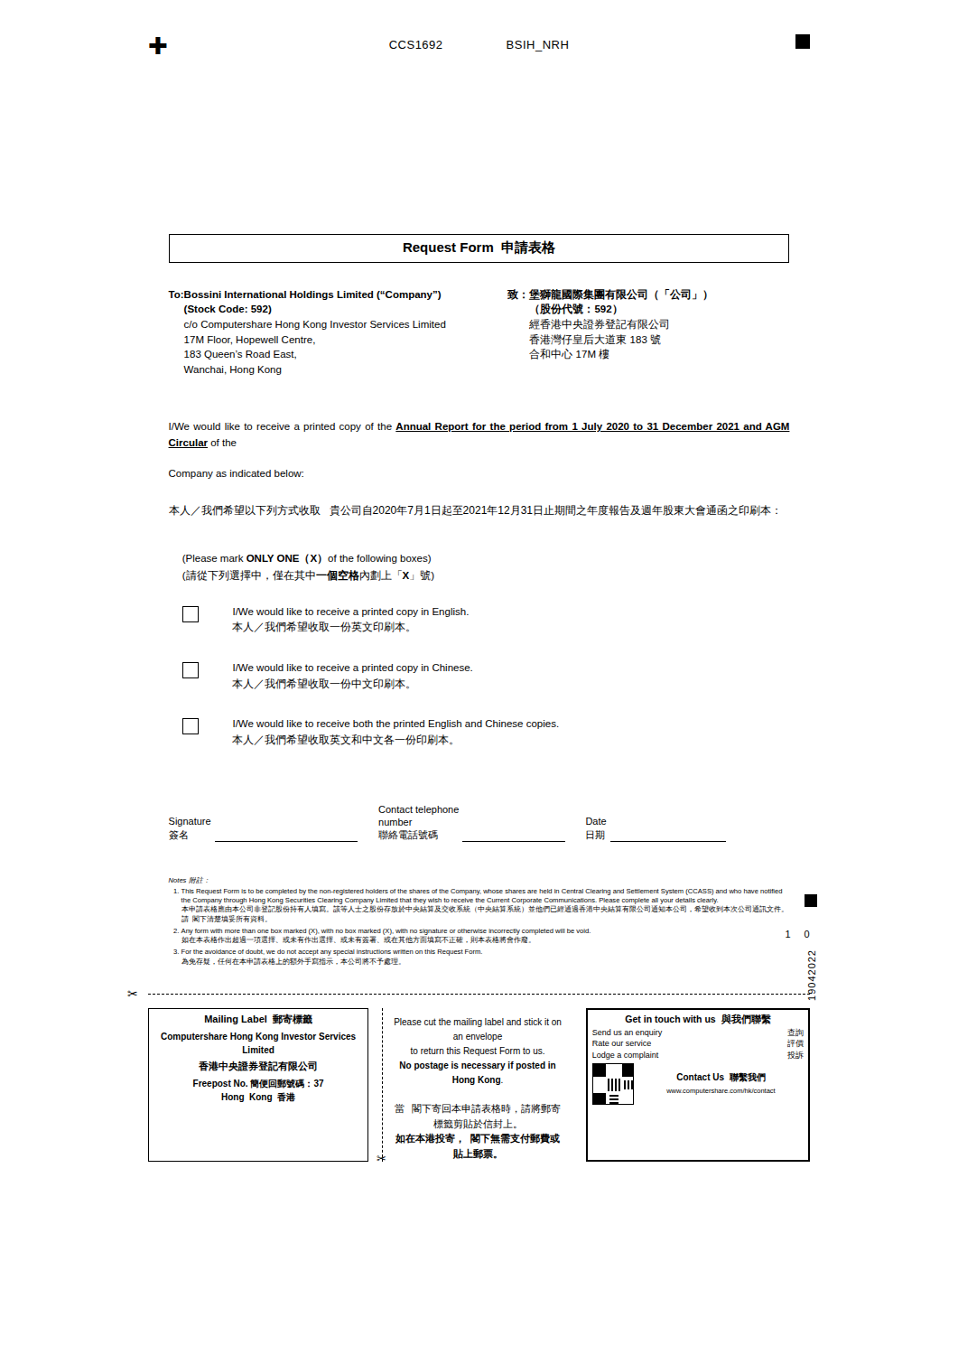✚
CCS1692 BSIH_NRH
Request Form 申請表格
| To: | Bossini International Holdings Limited (“Company”) (Stock Code: 592) c/o Computershare Hong Kong Investor Services Limited 17M Floor, Hopewell Centre, 183 Queen’s Road East, Wanchai, Hong Kong |
| 致： | 堡獅龍國際集團有限公司（「公司」） （股份代號：592） 經香港中央證券登記有限公司 香港灣仔皇后大道東 183 號 合和中心 17M 樓 |
I/We would like to receive a printed copy of the Annual Report for the period from 1 July 2020 to 31 December 2021 and AGM Circular of the
Company as indicated below:
本人／我們希望以下列方式收取 貴公司自2020年7月1日起至2021年12月31日止期間之年度報告及週年股東大會通函之印刷本：
(Please mark ONLY ONE（X）of the following boxes)
(請從下列選擇中，僅在其中一個空格內劃上「X」號)
I/We would like to receive a printed copy in English.
本人／我們希望收取一份英文印刷本。
I/We would like to receive a printed copy in Chinese.
本人／我們希望收取一份中文印刷本。
I/We would like to receive both the printed English and Chinese copies.
本人／我們希望收取英文和中文各一份印刷本。
Signature簽名
Contact telephone number 聯絡電話號碼
Date日期
Notes 附註：
This Request Form is to be completed by the non-registered holders of the shares of the Company, whose shares are held in Central Clearing and Settlement System (CCASS) and who have notified the Company through Hong Kong Securities Clearing Company Limited that they wish to receive the Current Corporate Communications. Please complete all your details clearly.
本申請表格應由本公司非登記股份持有人填寫。該等人士之股份存放於中央結算及交收系統（中央結算系統）並他們已經通過香港中央結算有限公司通知本公司，希望收到本次公司通訊文件。請 閣下清楚填妥所有資料。
Any form with more than one box marked (X), with no box marked (X), with no signature or otherwise incorrectly completed will be void.
如在本表格作出超過一項選擇、或未有作出選擇、或未有簽署、或在其他方面填寫不正確，則本表格將會作廢。
For the avoidance of doubt, we do not accept any special instructions written on this Request Form.
為免存疑，任何在本申請表格上的額外手寫指示，本公司將不予處理。
1 0
19042022
✂
Mailing Label 郵寄標籤
Computershare Hong Kong Investor Services Limited
香港中央證券登記有限公司
Freepost No. 簡便回郵號碼：37
Hong Kong 香港
Please cut the mailing label and stick it on an envelope
to return this Request Form to us.
No postage is necessary if posted in Hong Kong.
當 閣下寄回本申請表格時，請將郵寄標籤剪貼於信封上。
如在本港投寄， 閣下無需支付郵費或貼上郵票。
✂
Get in touch with us 與我們聯繫
Send us an enquiry
Rate our service
Lodge a complaint
查詢
評價
投訴
Contact Us 聯繫我們
www.computershare.com/hk/contact